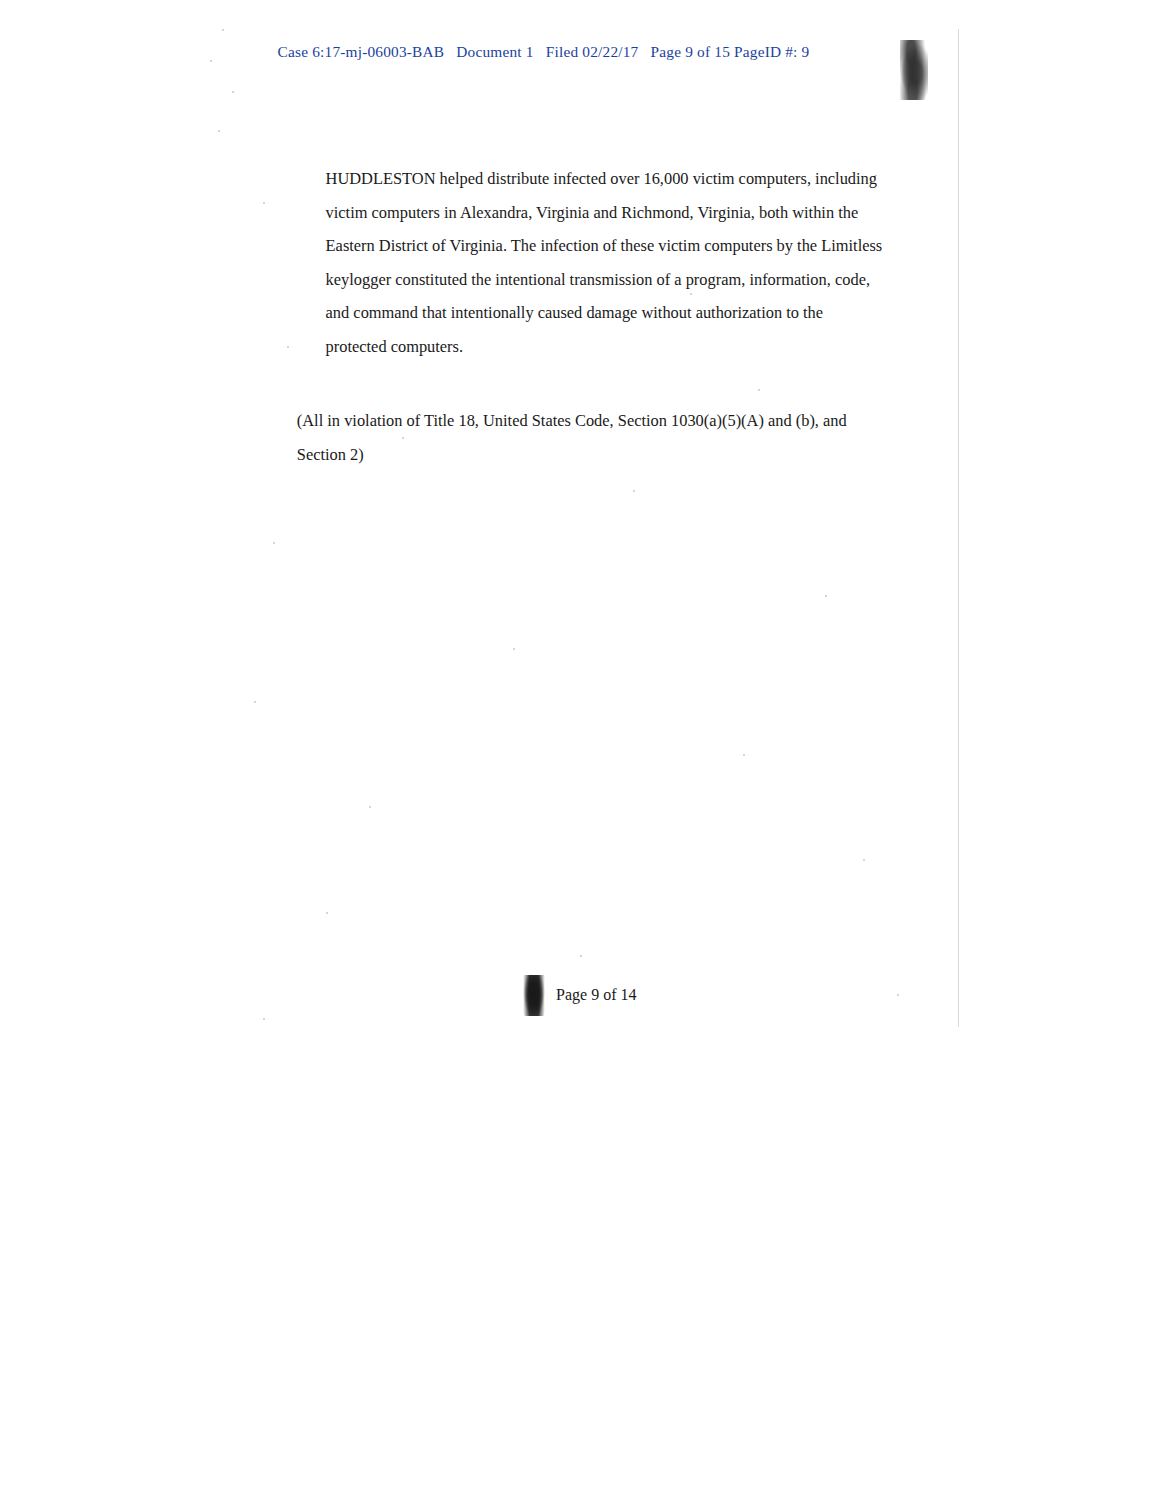Case 6:17-mj-06003-BAB Document 1 Filed 02/22/17 Page 9 of 15 PageID #: 9
HUDDLESTON helped distribute infected over 16,000 victim computers, including victim computers in Alexandra, Virginia and Richmond, Virginia, both within the Eastern District of Virginia. The infection of these victim computers by the Limitless keylogger constituted the intentional transmission of a program, information, code, and command that intentionally caused damage without authorization to the protected computers.
(All in violation of Title 18, United States Code, Section 1030(a)(5)(A) and (b), and Section 2)
Page 9 of 14